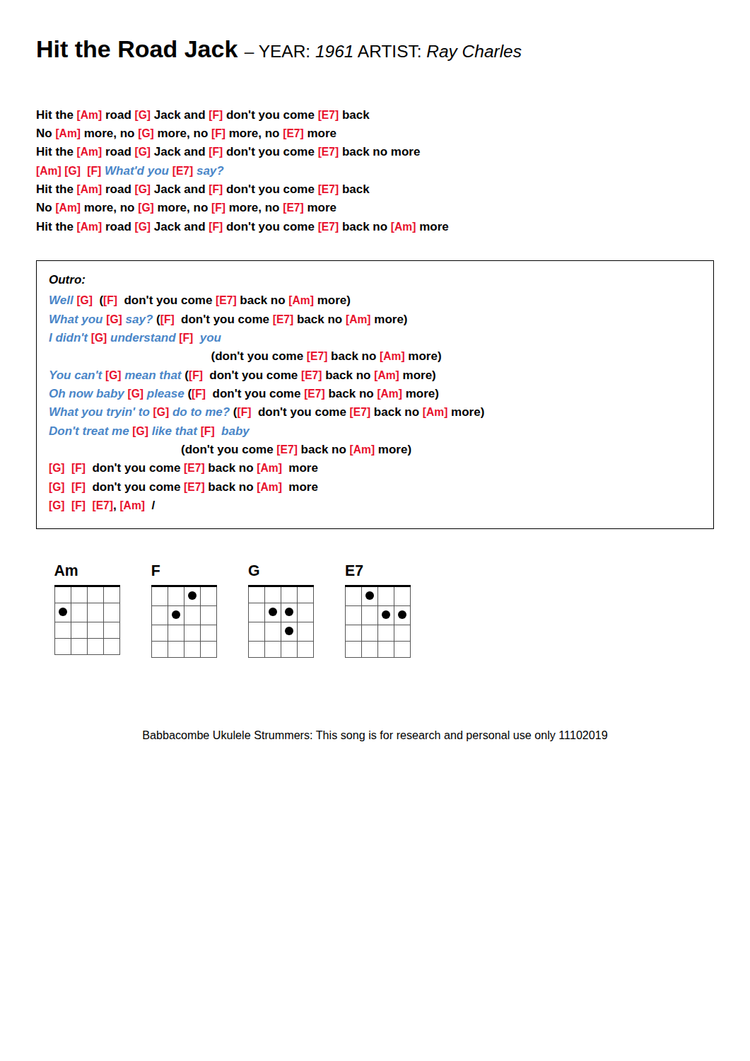Hit the Road Jack – YEAR: 1961 ARTIST: Ray Charles
Hit the [Am] road [G] Jack and [F] don't you come [E7] back
No [Am] more, no [G] more, no [F] more, no [E7] more
Hit the [Am] road [G] Jack and [F] don't you come [E7] back no more
[Am] [G] [F] What'd you [E7] say?
Hit the [Am] road [G] Jack and [F] don't you come [E7] back
No [Am] more, no [G] more, no [F] more, no [E7] more
Hit the [Am] road [G] Jack and [F] don't you come [E7] back no [Am] more
Outro:
Well [G] ([F] don't you come [E7] back no [Am] more)
What you [G] say? ([F] don't you come [E7] back no [Am] more)
I didn't [G] understand [F] you
(don't you come [E7] back no [Am] more)
You can't [G] mean that ([F] don't you come [E7] back no [Am] more)
Oh now baby [G] please ([F] don't you come [E7] back no [Am] more)
What you tryin' to [G] do to me? ([F] don't you come [E7] back no [Am] more)
Don't treat me [G] like that [F] baby
(don't you come [E7] back no [Am] more)
[G] [F] don't you come [E7] back no [Am] more
[G] [F] don't you come [E7] back no [Am] more
[G] [F] [E7], [Am] /
Am
F
G
E7
Babbacombe Ukulele Strummers: This song is for research and personal use only 11102019